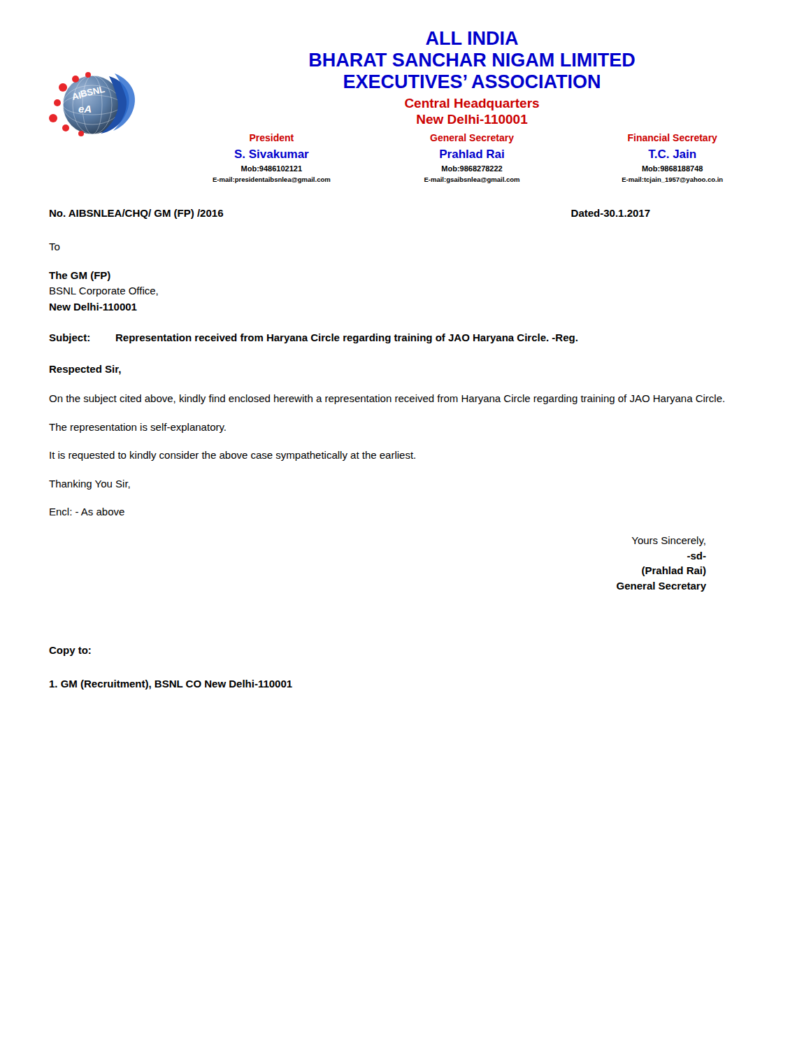AI BSNL eA
ALL INDIA
BHARAT SANCHAR NIGAM LIMITED
EXECUTIVES’ ASSOCIATION
Central Headquarters
New Delhi-110001
President
S. Sivakumar
Mob:9486102121
E-mail:presidentaibsnlea@gmail.com
General Secretary
Prahlad Rai
Mob:9868278222
E-mail:gsaibsnlea@gmail.com
Financial Secretary
T.C. Jain
Mob:9868188748
E-mail:tcjain_1957@yahoo.co.in
No. AIBSNLEA/CHQ/ GM (FP) /2016
Dated-30.1.2017
To
The GM (FP)
BSNL Corporate Office,
New Delhi-110001
Subject:
Representation received from Haryana Circle regarding training of JAO Haryana Circle. -Reg.
Respected Sir,
On the subject cited above, kindly find enclosed herewith a representation received from Haryana Circle regarding training of JAO Haryana Circle.
The representation is self-explanatory.
It is requested to kindly consider the above case sympathetically at the earliest.
Thanking You Sir,
Encl: - As above
Yours Sincerely,
-sd-
(Prahlad Rai)
General Secretary
Copy to:
1. GM (Recruitment), BSNL CO New Delhi-110001